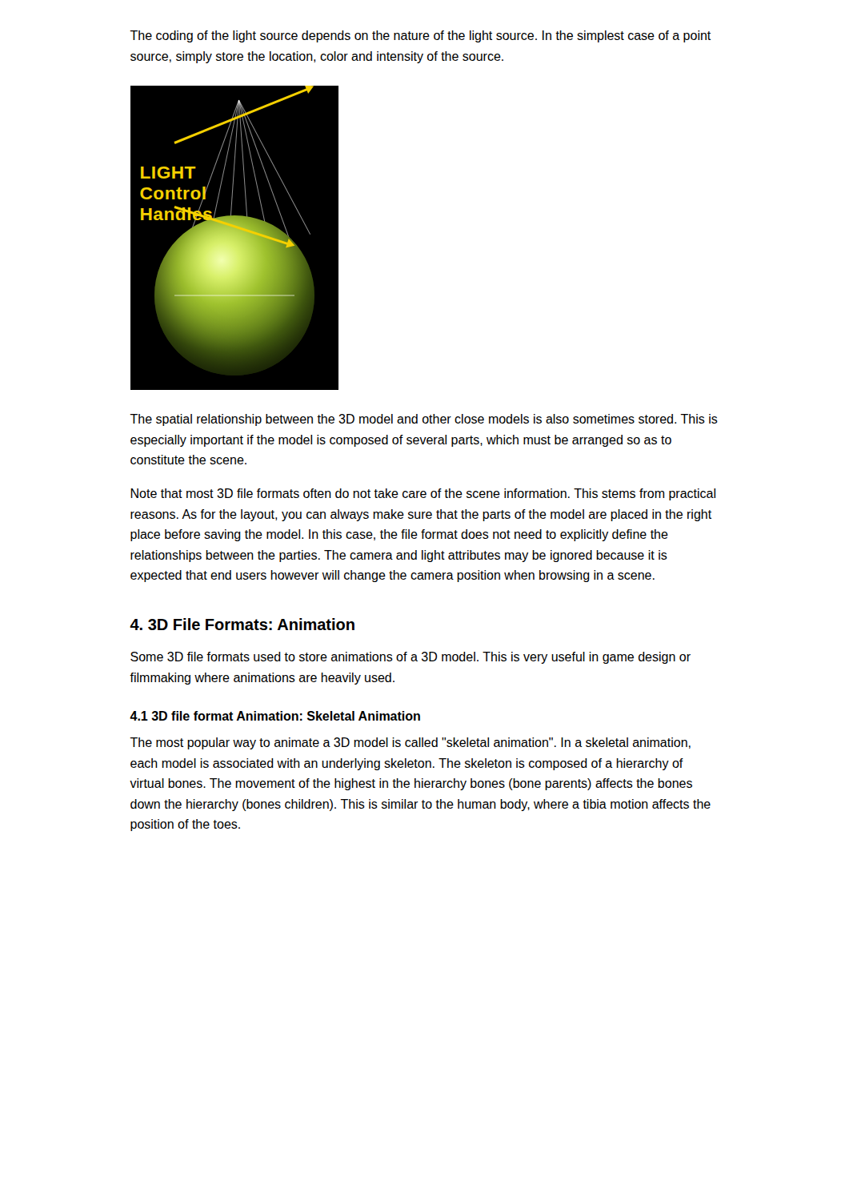The coding of the light source depends on the nature of the light source. In the simplest case of a point source, simply store the location, color and intensity of the source.
Center
LIGHT
Control
Handles
The spatial relationship between the 3D model and other close models is also sometimes stored. This is especially important if the model is composed of several parts, which must be arranged so as to constitute the scene.
Note that most 3D file formats often do not take care of the scene information. This stems from practical reasons. As for the layout, you can always make sure that the parts of the model are placed in the right place before saving the model. In this case, the file format does not need to explicitly define the relationships between the parties. The camera and light attributes may be ignored because it is expected that end users however will change the camera position when browsing in a scene.
4. 3D File Formats: Animation
Some 3D file formats used to store animations of a 3D model. This is very useful in game design or filmmaking where animations are heavily used.
4.1 3D file format Animation: Skeletal Animation
The most popular way to animate a 3D model is called "skeletal animation". In a skeletal animation, each model is associated with an underlying skeleton. The skeleton is composed of a hierarchy of virtual bones. The movement of the highest in the hierarchy bones (bone parents) affects the bones down the hierarchy (bones children). This is similar to the human body, where a tibia motion affects the position of the toes.